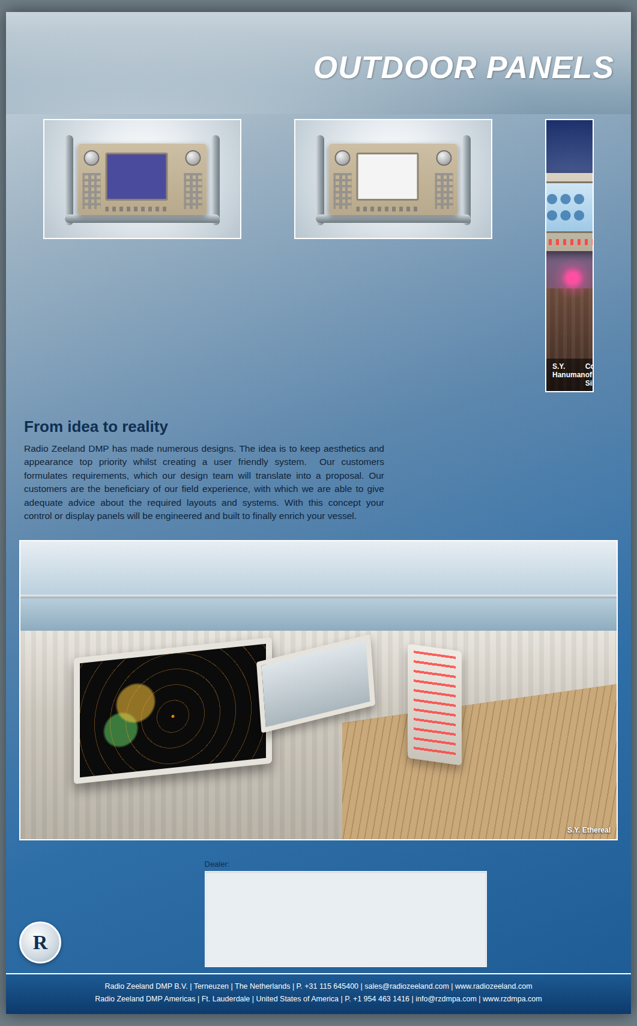OUTDOOR PANELS
S.Y. Hanuman Courtesy of Cory Silken
From idea to reality
Radio Zeeland DMP has made numerous designs. The idea is to keep aesthetics and appearance top priority whilst creating a user friendly system. Our customers formulates requirements, which our design team will translate into a proposal. Our customers are the beneficiary of our field experience, with which we are able to give adequate advice about the required layouts and systems. With this concept your control or display panels will be engineered and built to finally enrich your vessel.
S.Y. Ethereal
R
Dealer:
Radio Zeeland DMP B.V. | Terneuzen | The Netherlands | P. +31 115 645400 | sales@radiozeeland.com | www.radiozeeland.com
Radio Zeeland DMP Americas | Ft. Lauderdale | United States of America | P. +1 954 463 1416 | info@rzdmpa.com | www.rzdmpa.com